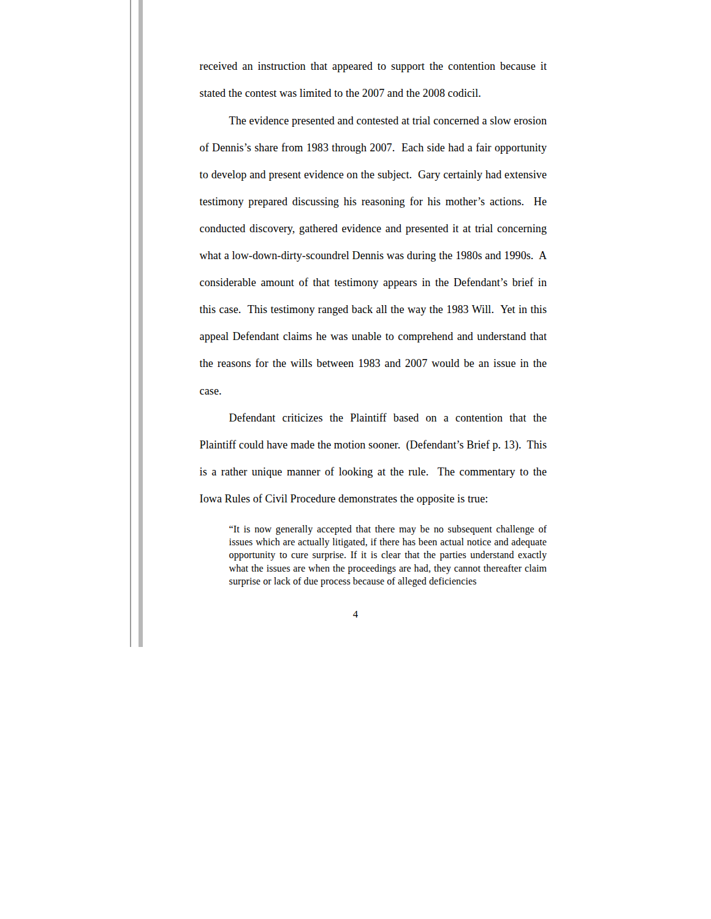received an instruction that appeared to support the contention because it stated the contest was limited to the 2007 and the 2008 codicil.
The evidence presented and contested at trial concerned a slow erosion of Dennis’s share from 1983 through 2007. Each side had a fair opportunity to develop and present evidence on the subject. Gary certainly had extensive testimony prepared discussing his reasoning for his mother’s actions. He conducted discovery, gathered evidence and presented it at trial concerning what a low-down-dirty-scoundrel Dennis was during the 1980s and 1990s. A considerable amount of that testimony appears in the Defendant’s brief in this case. This testimony ranged back all the way the 1983 Will. Yet in this appeal Defendant claims he was unable to comprehend and understand that the reasons for the wills between 1983 and 2007 would be an issue in the case.
Defendant criticizes the Plaintiff based on a contention that the Plaintiff could have made the motion sooner. (Defendant’s Brief p. 13). This is a rather unique manner of looking at the rule. The commentary to the Iowa Rules of Civil Procedure demonstrates the opposite is true:
“It is now generally accepted that there may be no subsequent challenge of issues which are actually litigated, if there has been actual notice and adequate opportunity to cure surprise. If it is clear that the parties understand exactly what the issues are when the proceedings are had, they cannot thereafter claim surprise or lack of due process because of alleged deficiencies
4